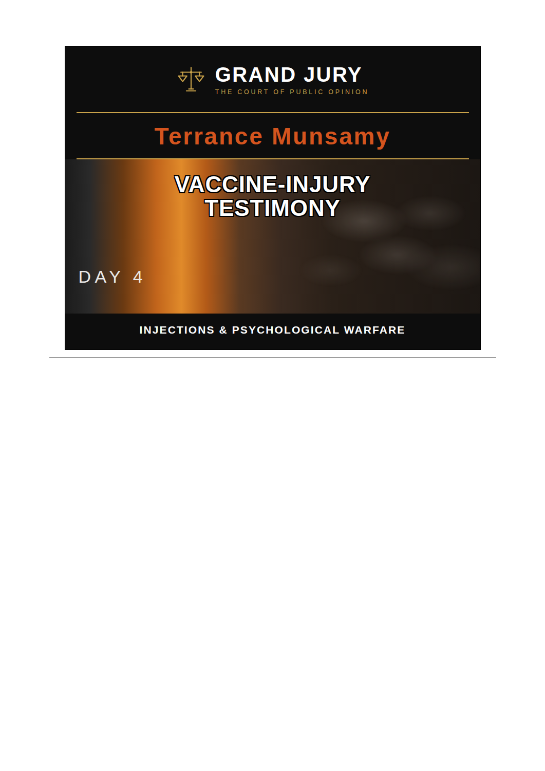GRAND JURY
THE COURT OF PUBLIC OPINION
Terrance Munsamy
Vaccine-Injury Testimony
DAY 4
Injections & Psychological Warfare